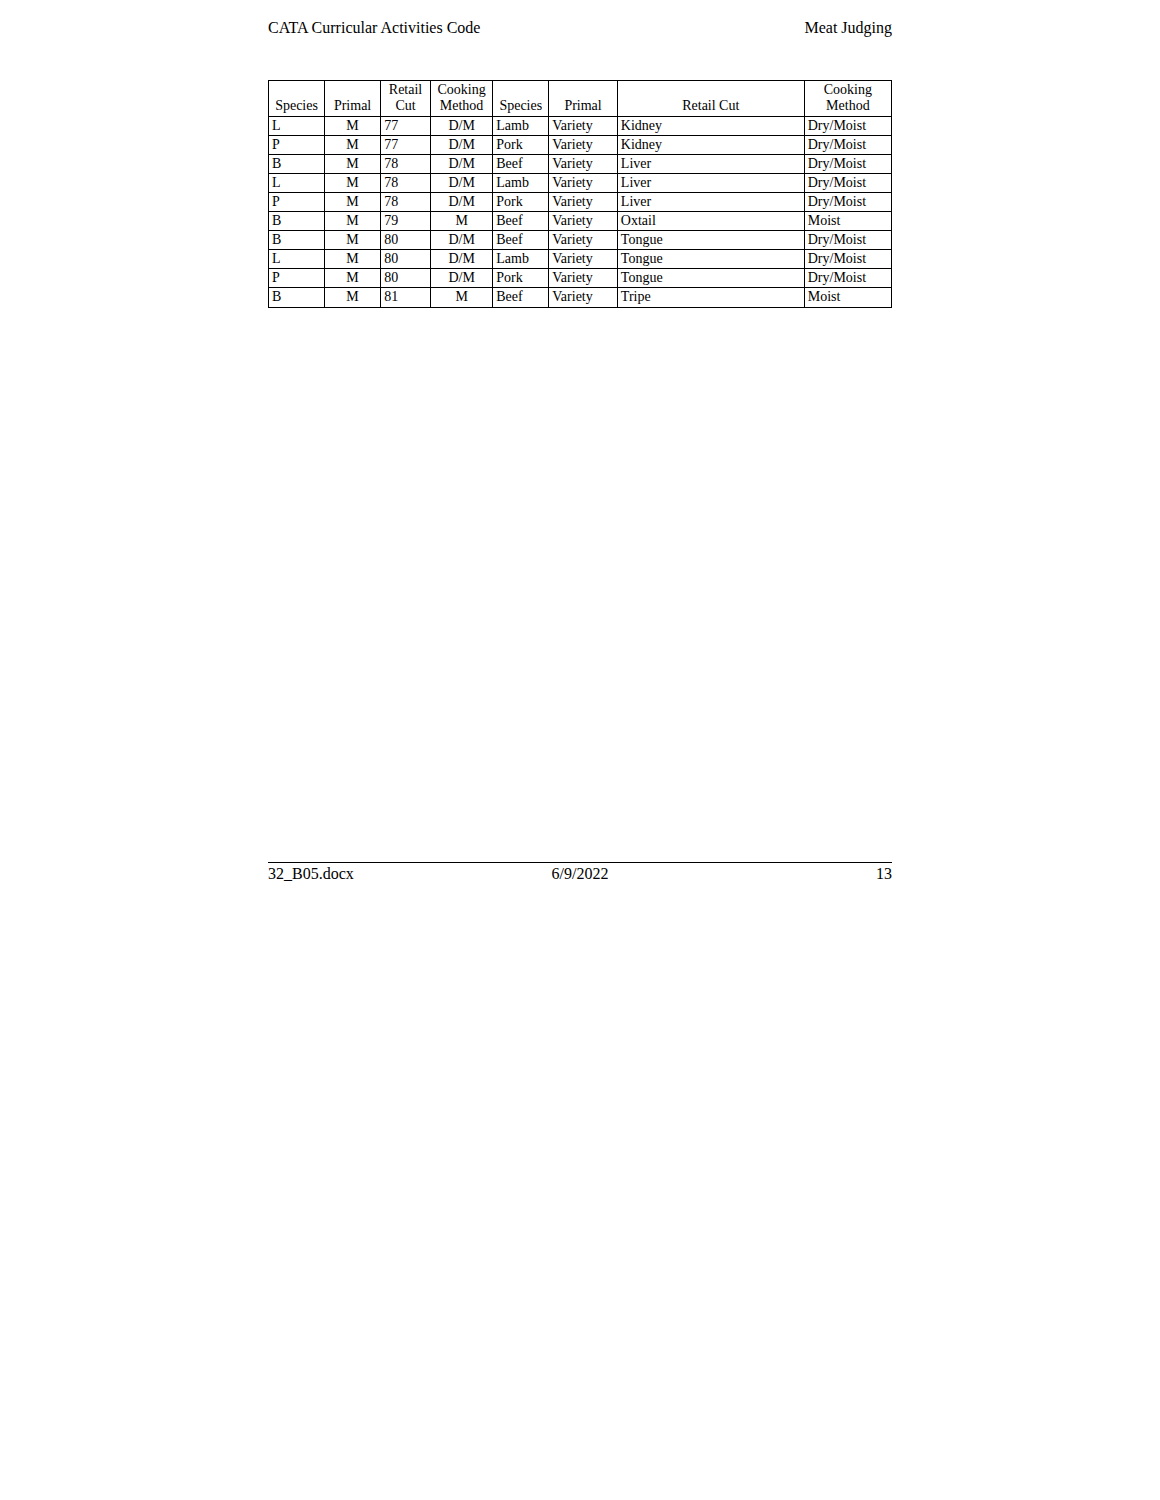CATA Curricular Activities Code
Meat Judging
| Species | Primal | Retail Cut | Cooking Method | Species | Primal | Retail Cut | Cooking Method |
| --- | --- | --- | --- | --- | --- | --- | --- |
| L | M | 77 | D/M | Lamb | Variety | Kidney | Dry/Moist |
| P | M | 77 | D/M | Pork | Variety | Kidney | Dry/Moist |
| B | M | 78 | D/M | Beef | Variety | Liver | Dry/Moist |
| L | M | 78 | D/M | Lamb | Variety | Liver | Dry/Moist |
| P | M | 78 | D/M | Pork | Variety | Liver | Dry/Moist |
| B | M | 79 | M | Beef | Variety | Oxtail | Moist |
| B | M | 80 | D/M | Beef | Variety | Tongue | Dry/Moist |
| L | M | 80 | D/M | Lamb | Variety | Tongue | Dry/Moist |
| P | M | 80 | D/M | Pork | Variety | Tongue | Dry/Moist |
| B | M | 81 | M | Beef | Variety | Tripe | Moist |
32_B05.docx
6/9/2022
13